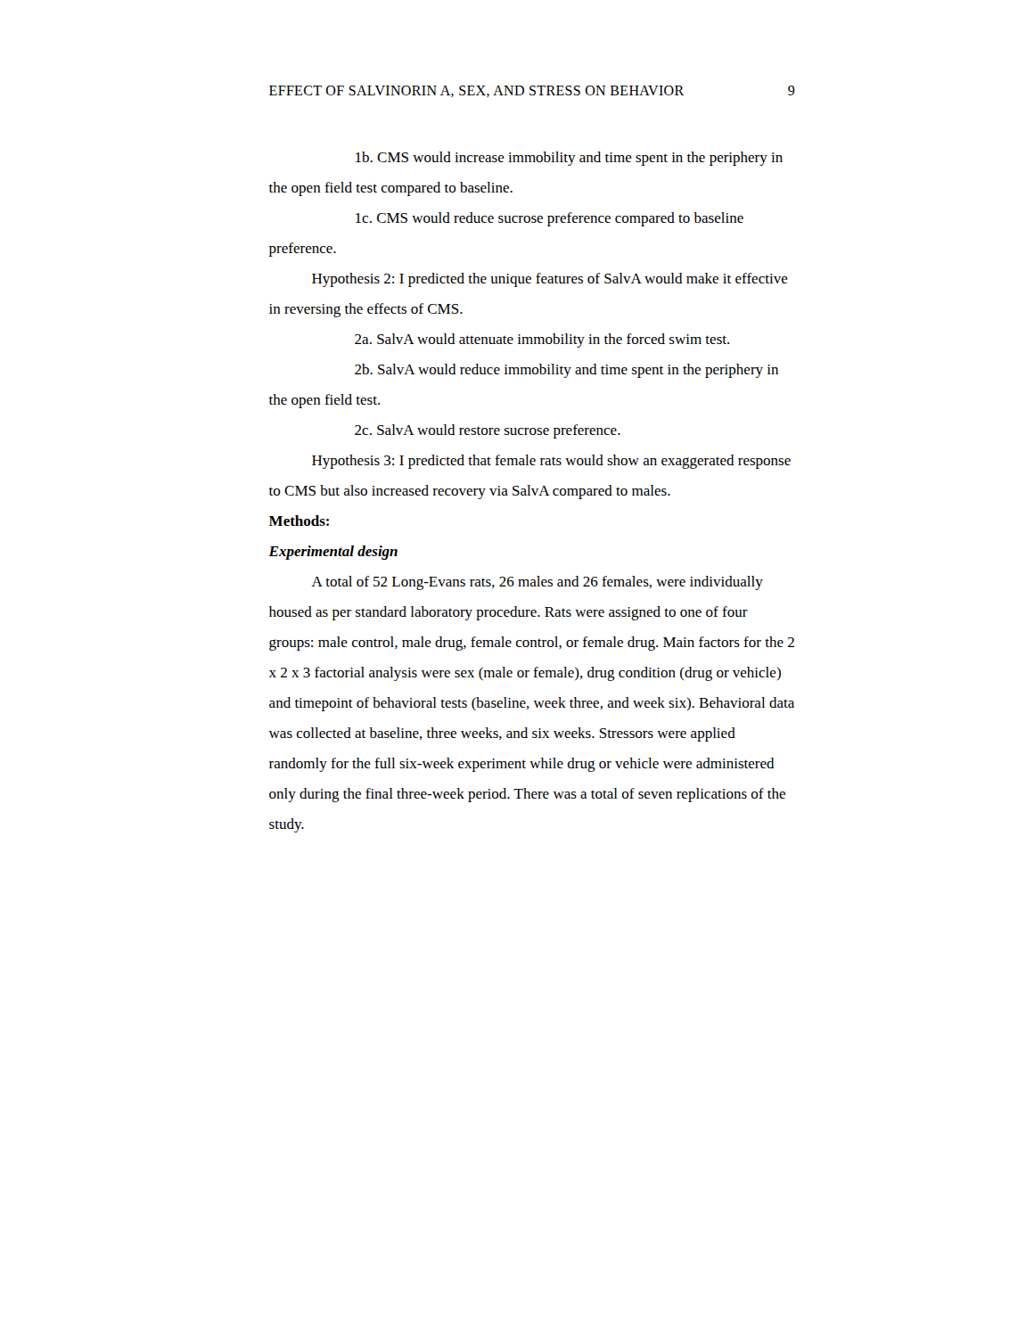Effect of Salvinorin A, Sex, and Stress on Behavior 9
1b. CMS would increase immobility and time spent in the periphery in the open field test compared to baseline.
1c. CMS would reduce sucrose preference compared to baseline preference.
Hypothesis 2: I predicted the unique features of SalvA would make it effective in reversing the effects of CMS.
2a. SalvA would attenuate immobility in the forced swim test.
2b. SalvA would reduce immobility and time spent in the periphery in the open field test.
2c. SalvA would restore sucrose preference.
Hypothesis 3: I predicted that female rats would show an exaggerated response to CMS but also increased recovery via SalvA compared to males.
Methods:
Experimental design
A total of 52 Long-Evans rats, 26 males and 26 females, were individually housed as per standard laboratory procedure. Rats were assigned to one of four groups: male control, male drug, female control, or female drug. Main factors for the 2 x 2 x 3 factorial analysis were sex (male or female), drug condition (drug or vehicle) and timepoint of behavioral tests (baseline, week three, and week six). Behavioral data was collected at baseline, three weeks, and six weeks. Stressors were applied randomly for the full six-week experiment while drug or vehicle were administered only during the final three-week period. There was a total of seven replications of the study.